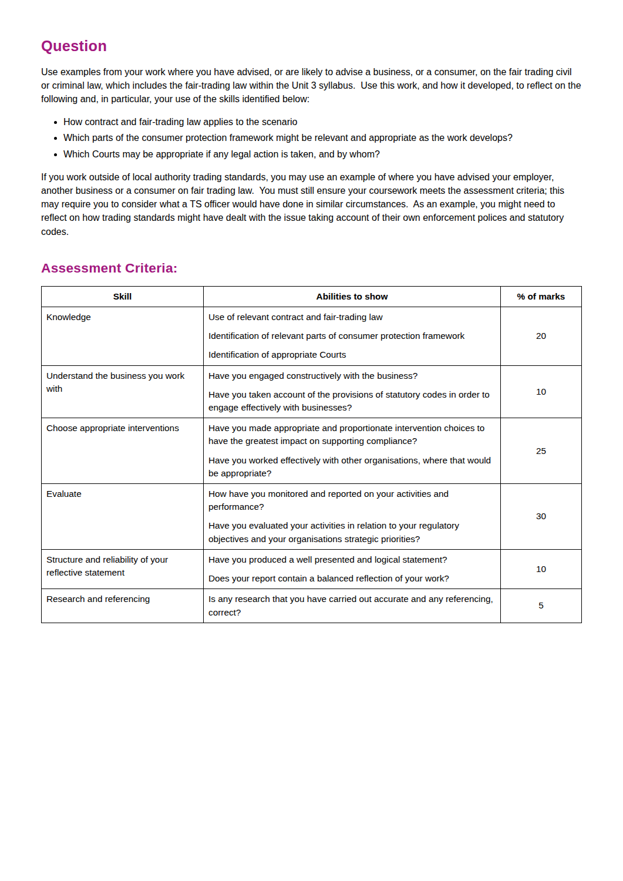Question
Use examples from your work where you have advised, or are likely to advise a business, or a consumer, on the fair trading civil or criminal law, which includes the fair-trading law within the Unit 3 syllabus. Use this work, and how it developed, to reflect on the following and, in particular, your use of the skills identified below:
How contract and fair-trading law applies to the scenario
Which parts of the consumer protection framework might be relevant and appropriate as the work develops?
Which Courts may be appropriate if any legal action is taken, and by whom?
If you work outside of local authority trading standards, you may use an example of where you have advised your employer, another business or a consumer on fair trading law. You must still ensure your coursework meets the assessment criteria; this may require you to consider what a TS officer would have done in similar circumstances. As an example, you might need to reflect on how trading standards might have dealt with the issue taking account of their own enforcement polices and statutory codes.
Assessment Criteria:
| Skill | Abilities to show | % of marks |
| --- | --- | --- |
| Knowledge | Use of relevant contract and fair-trading law Identification of relevant parts of consumer protection framework Identification of appropriate Courts | 20 |
| Understand the business you work with | Have you engaged constructively with the business? Have you taken account of the provisions of statutory codes in order to engage effectively with businesses? | 10 |
| Choose appropriate interventions | Have you made appropriate and proportionate intervention choices to have the greatest impact on supporting compliance? Have you worked effectively with other organisations, where that would be appropriate? | 25 |
| Evaluate | How have you monitored and reported on your activities and performance? Have you evaluated your activities in relation to your regulatory objectives and your organisations strategic priorities? | 30 |
| Structure and reliability of your reflective statement | Have you produced a well presented and logical statement? Does your report contain a balanced reflection of your work? | 10 |
| Research and referencing | Is any research that you have carried out accurate and any referencing, correct? | 5 |